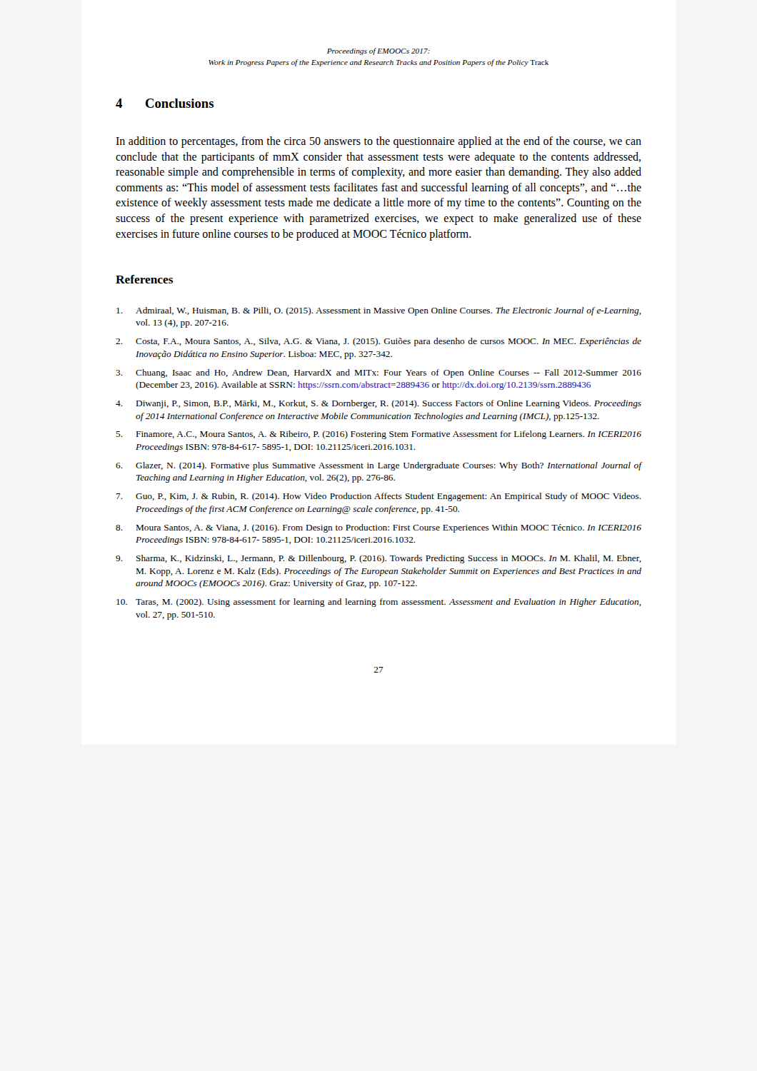Proceedings of EMOOCs 2017: Work in Progress Papers of the Experience and Research Tracks and Position Papers of the Policy Track
4 Conclusions
In addition to percentages, from the circa 50 answers to the questionnaire applied at the end of the course, we can conclude that the participants of mmX consider that assessment tests were adequate to the contents addressed, reasonable simple and comprehensible in terms of complexity, and more easier than demanding. They also added comments as: “This model of assessment tests facilitates fast and successful learning of all concepts”, and “…the existence of weekly assessment tests made me dedicate a little more of my time to the contents”. Counting on the success of the present experience with parametrized exercises, we expect to make generalized use of these exercises in future online courses to be produced at MOOC Técnico platform.
References
1. Admiraal, W., Huisman, B. & Pilli, O. (2015). Assessment in Massive Open Online Courses. The Electronic Journal of e-Learning, vol. 13 (4), pp. 207-216.
2. Costa, F.A., Moura Santos, A., Silva, A.G. & Viana, J. (2015). Guiões para desenho de cursos MOOC. In MEC. Experiências de Inovação Didática no Ensino Superior. Lisboa: MEC, pp. 327-342.
3. Chuang, Isaac and Ho, Andrew Dean, HarvardX and MITx: Four Years of Open Online Courses -- Fall 2012-Summer 2016 (December 23, 2016). Available at SSRN: https://ssrn.com/abstract=2889436 or http://dx.doi.org/10.2139/ssrn.2889436
4. Diwanji, P., Simon, B.P., Märki, M., Korkut, S. & Dornberger, R. (2014). Success Factors of Online Learning Videos. Proceedings of 2014 International Conference on Interactive Mobile Communication Technologies and Learning (IMCL), pp.125-132.
5. Finamore, A.C., Moura Santos, A. & Ribeiro, P. (2016) Fostering Stem Formative Assessment for Lifelong Learners. In ICERI2016 Proceedings ISBN: 978-84-617- 5895-1, DOI: 10.21125/iceri.2016.1031.
6. Glazer, N. (2014). Formative plus Summative Assessment in Large Undergraduate Courses: Why Both? International Journal of Teaching and Learning in Higher Education, vol. 26(2), pp. 276-86.
7. Guo, P., Kim, J. & Rubin, R. (2014). How Video Production Affects Student Engagement: An Empirical Study of MOOC Videos. Proceedings of the first ACM Conference on Learning@ scale conference, pp. 41-50.
8. Moura Santos, A. & Viana, J. (2016). From Design to Production: First Course Experiences Within MOOC Técnico. In ICERI2016 Proceedings ISBN: 978-84-617- 5895-1, DOI: 10.21125/iceri.2016.1032.
9. Sharma, K., Kidzinski, L., Jermann, P. & Dillenbourg, P. (2016). Towards Predicting Success in MOOCs. In M. Khalil, M. Ebner, M. Kopp, A. Lorenz e M. Kalz (Eds). Proceedings of The European Stakeholder Summit on Experiences and Best Practices in and around MOOCs (EMOOCs 2016). Graz: University of Graz, pp. 107-122.
10. Taras, M. (2002). Using assessment for learning and learning from assessment. Assessment and Evaluation in Higher Education, vol. 27, pp. 501-510.
27